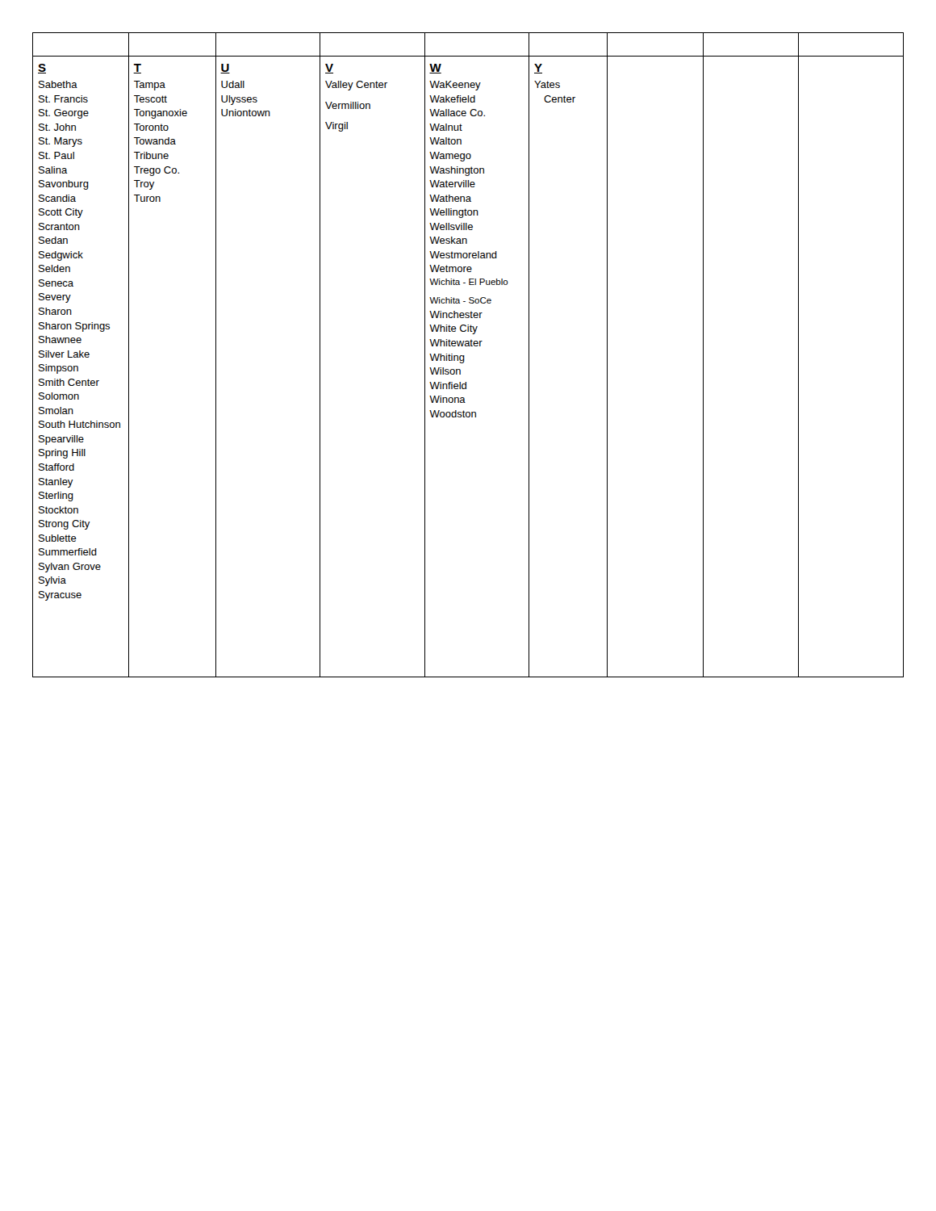| S Sabetha St. Francis St. George St. John St. Marys St. Paul Salina Savonburg Scandia Scott City Scranton Sedan Sedgwick Selden Seneca Severy Sharon Sharon Springs Shawnee Silver Lake Simpson Smith Center Solomon Smolan South Hutchinson Spearville Spring Hill Stafford Stanley Sterling Stockton Strong City Sublette Summerfield Sylvan Grove Sylvia Syracuse | T Tampa Tescott Tonganoxie Toronto Towanda Tribune Trego Co. Troy Turon | U Udall Ulysses Uniontown | V Valley Center Vermillion Virgil | W WaKeeney Wakefield Wallace Co. Walnut Walton Wamego Washington Waterville Wathena Wellington Wellsville Weskan Westmoreland Wetmore Wichita - El Pueblo Wichita - SoCe Winchester White City Whitewater Whiting Wilson Winfield Winona Woodston | Y Yates Center | | | |